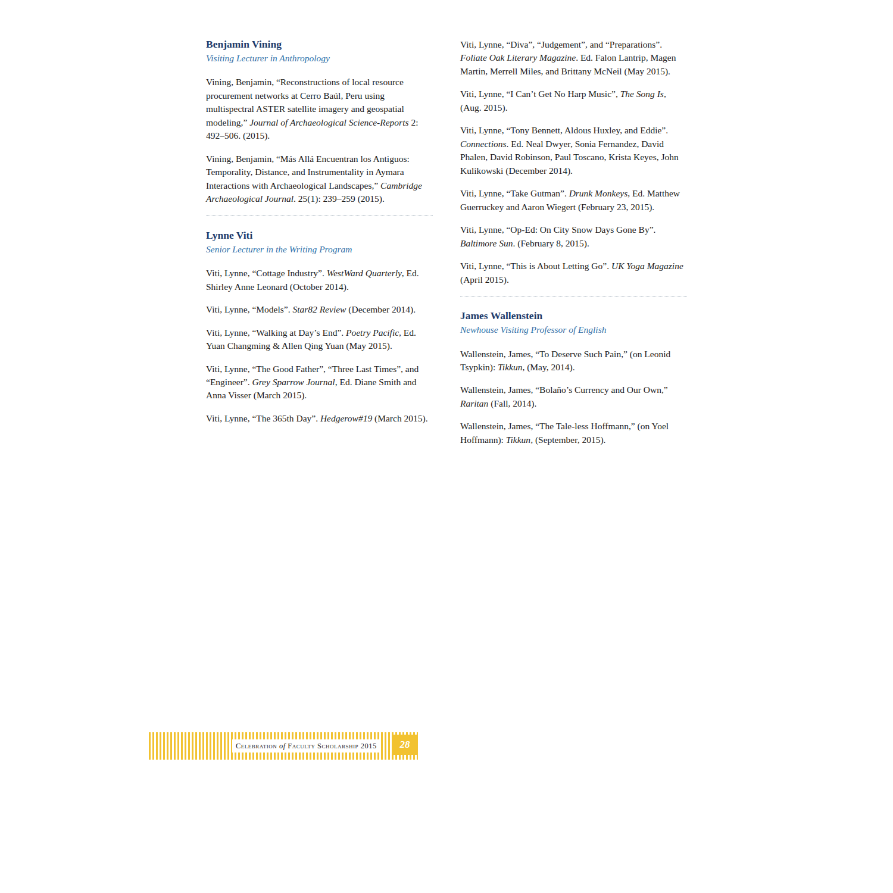Benjamin Vining
Visiting Lecturer in Anthropology
Vining, Benjamin, “Reconstructions of local resource procurement networks at Cerro Baúl, Peru using multispectral ASTER satellite imagery and geospatial modeling,” Journal of Archaeological Science-Reports 2: 492–506. (2015).
Vining, Benjamin, “Más Allá Encuentran los Antiguos: Temporality, Distance, and Instrumentality in Aymara Interactions with Archaeological Landscapes,” Cambridge Archaeological Journal. 25(1): 239–259 (2015).
Lynne Viti
Senior Lecturer in the Writing Program
Viti, Lynne, “Cottage Industry”. WestWard Quarterly, Ed. Shirley Anne Leonard (October 2014).
Viti, Lynne, “Models”. Star82 Review (December 2014).
Viti, Lynne, “Walking at Day’s End”. Poetry Pacific, Ed. Yuan Changming & Allen Qing Yuan (May 2015).
Viti, Lynne, “The Good Father”, “Three Last Times”, and “Engineer”. Grey Sparrow Journal, Ed. Diane Smith and Anna Visser (March 2015).
Viti, Lynne, “The 365th Day”. Hedgerow#19 (March 2015).
Viti, Lynne, “Diva”, “Judgement”, and “Preparations”. Foliate Oak Literary Magazine. Ed. Falon Lantrip, Magen Martin, Merrell Miles, and Brittany McNeil (May 2015).
Viti, Lynne, “I Can’t Get No Harp Music”, The Song Is, (Aug. 2015).
Viti, Lynne, “Tony Bennett, Aldous Huxley, and Eddie”. Connections. Ed. Neal Dwyer, Sonia Fernandez, David Phalen, David Robinson, Paul Toscano, Krista Keyes, John Kulikowski (December 2014).
Viti, Lynne, “Take Gutman”. Drunk Monkeys, Ed. Matthew Guerruckey and Aaron Wiegert (February 23, 2015).
Viti, Lynne, “Op-Ed: On City Snow Days Gone By”. Baltimore Sun. (February 8, 2015).
Viti, Lynne, “This is About Letting Go”. UK Yoga Magazine (April 2015).
James Wallenstein
Newhouse Visiting Professor of English
Wallenstein, James, “To Deserve Such Pain,” (on Leonid Tsypkin): Tikkun, (May, 2014).
Wallenstein, James, “Bolaño’s Currency and Our Own,” Raritan (Fall, 2014).
Wallenstein, James, “The Tale-less Hoffmann,” (on Yoel Hoffmann): Tikkun, (September, 2015).
Celebration of Faculty Scholarship 2015
28